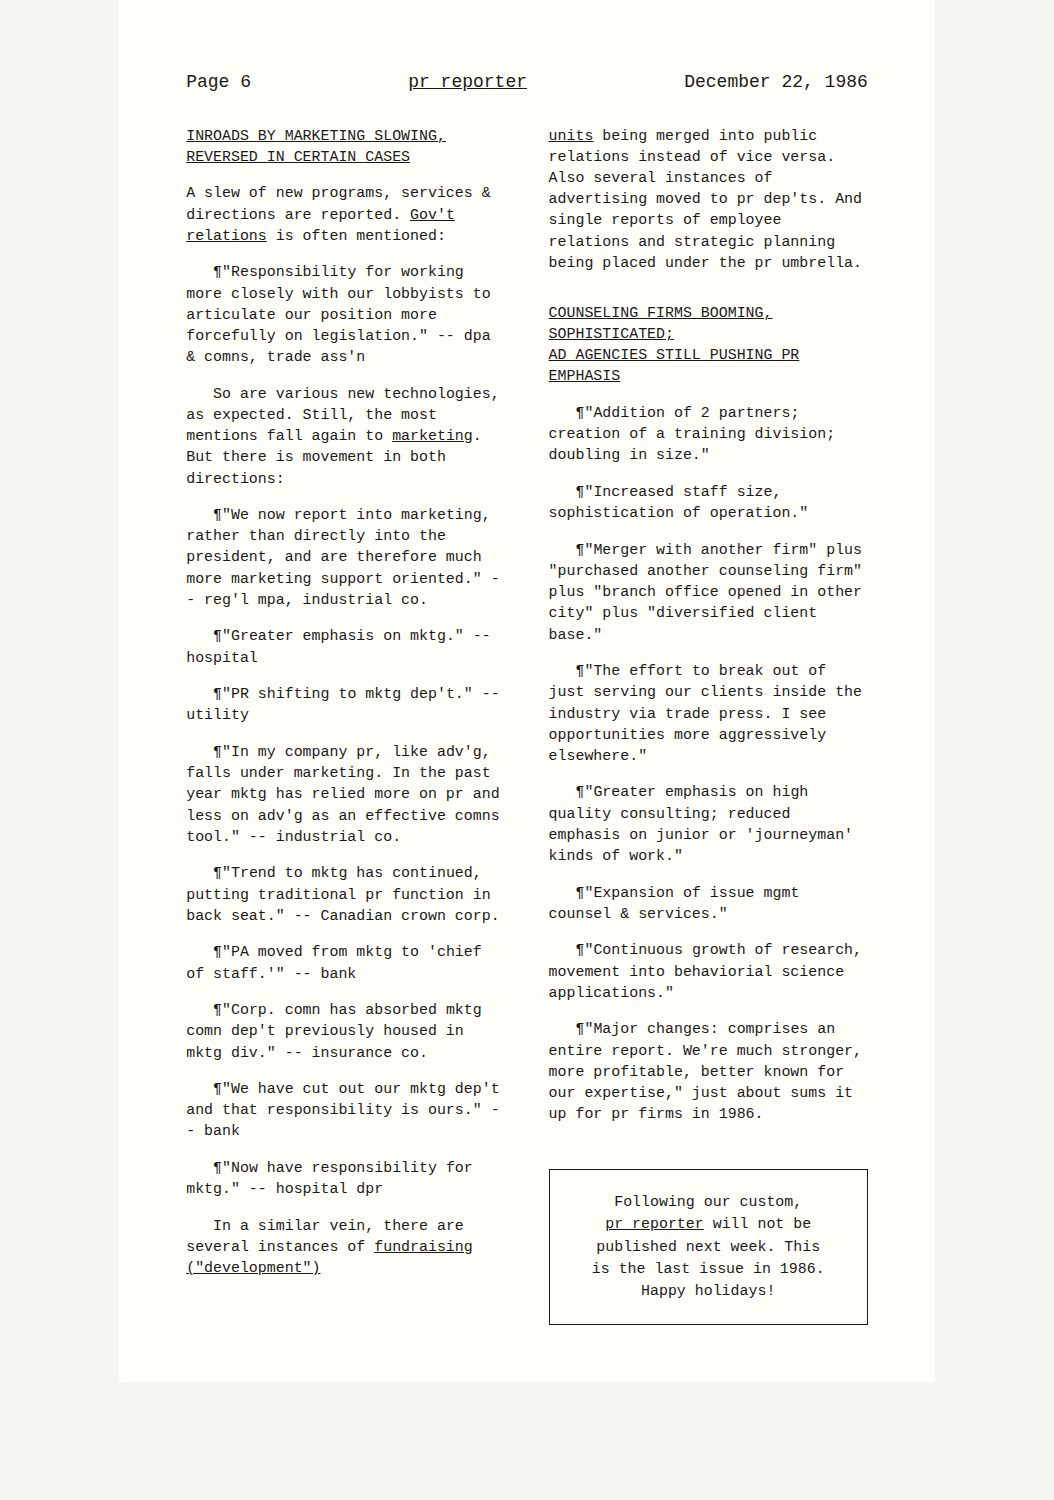Page 6 pr reporter December 22, 1986
INROADS BY MARKETING SLOWING,
REVERSED IN CERTAIN CASES
A slew of new programs, services & directions are reported. Gov't relations is often mentioned:
¶"Responsibility for working more closely with our lobbyists to articulate our position more forcefully on legislation." -- dpa & comns, trade ass'n
So are various new technologies, as expected. Still, the most mentions fall again to marketing. But there is movement in both directions:
¶"We now report into marketing, rather than directly into the president, and are therefore much more marketing support oriented." -- reg'l mpa, industrial co.
¶"Greater emphasis on mktg." -- hospital
¶"PR shifting to mktg dep't." -- utility
¶"In my company pr, like adv'g, falls under marketing. In the past year mktg has relied more on pr and less on adv'g as an effective comns tool." -- industrial co.
¶"Trend to mktg has continued, putting traditional pr function in back seat." -- Canadian crown corp.
¶"PA moved from mktg to 'chief of staff.'" -- bank
¶"Corp. comn has absorbed mktg comn dep't previously housed in mktg div." -- insurance co.
¶"We have cut out our mktg dep't and that responsibility is ours." -- bank
¶"Now have responsibility for mktg." -- hospital dpr
In a similar vein, there are several instances of fundraising ("development")
units being merged into public relations instead of vice versa. Also several instances of advertising moved to pr dep'ts. And single reports of employee relations and strategic planning being placed under the pr umbrella.
COUNSELING FIRMS BOOMING, SOPHISTICATED;
AD AGENCIES STILL PUSHING PR EMPHASIS
¶"Addition of 2 partners; creation of a training division; doubling in size."
¶"Increased staff size, sophistication of operation."
¶"Merger with another firm" plus "purchased another counseling firm" plus "branch office opened in other city" plus "diversified client base."
¶"The effort to break out of just serving our clients inside the industry via trade press. I see opportunities more aggressively elsewhere."
¶"Greater emphasis on high quality consulting; reduced emphasis on junior or 'journeyman' kinds of work."
¶"Expansion of issue mgmt counsel & services."
¶"Continuous growth of research, movement into behaviorial science applications."
¶"Major changes: comprises an entire report. We're much stronger, more profitable, better known for our expertise," just about sums it up for pr firms in 1986.
Following our custom,
pr reporter will not be
published next week. This
is the last issue in 1986.
Happy holidays!